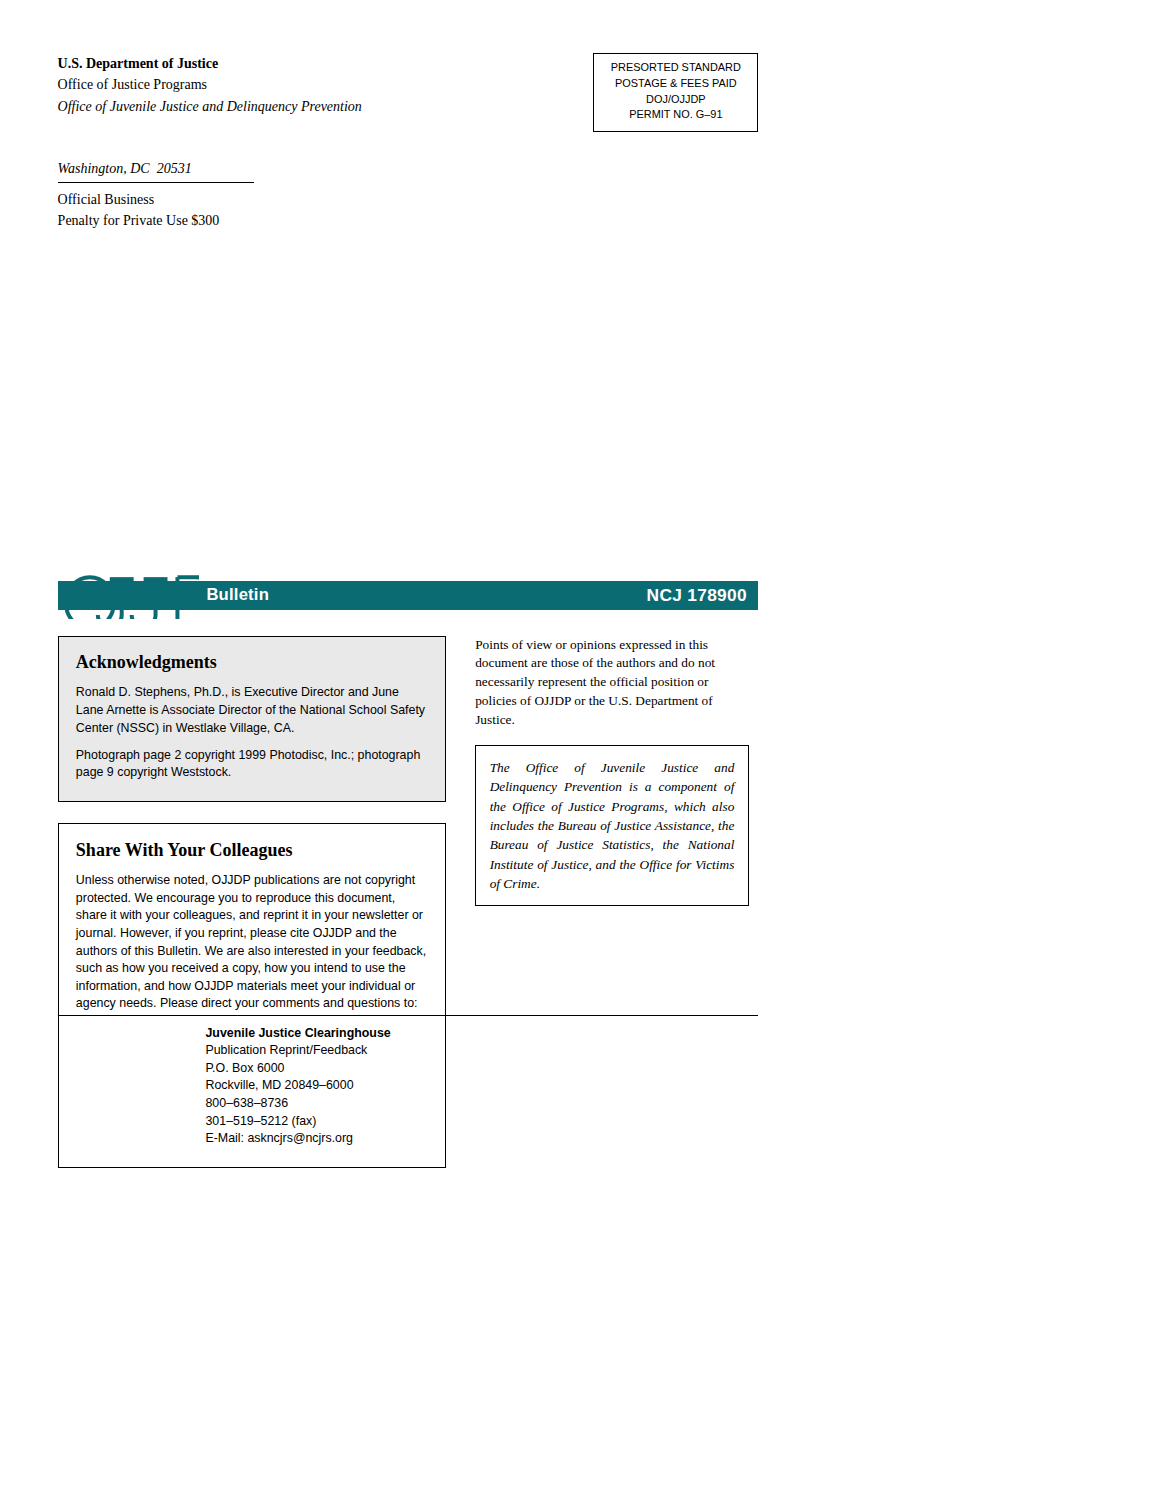U.S. Department of Justice
Office of Justice Programs
Office of Juvenile Justice and Delinquency Prevention
Washington, DC 20531
Official Business
Penalty for Private Use $300
PRESORTED STANDARD
POSTAGE & FEES PAID
DOJ/OJJDP
PERMIT NO. G–91
Bulletin NCJ 178900
Acknowledgments
Ronald D. Stephens, Ph.D., is Executive Director and June Lane Arnette is Associate Director of the National School Safety Center (NSSC) in Westlake Village, CA.
Photograph page 2 copyright 1999 Photodisc, Inc.; photograph page 9 copyright Weststock.
Share With Your Colleagues
Unless otherwise noted, OJJDP publications are not copyright protected. We encourage you to reproduce this document, share it with your colleagues, and reprint it in your newsletter or journal. However, if you reprint, please cite OJJDP and the authors of this Bulletin. We are also interested in your feedback, such as how you received a copy, how you intend to use the information, and how OJJDP materials meet your individual or agency needs. Please direct your comments and questions to:
Juvenile Justice Clearinghouse
Publication Reprint/Feedback
P.O. Box 6000
Rockville, MD 20849–6000
800–638–8736
301–519–5212 (fax)
E-Mail: askncjrs@ncjrs.org
Points of view or opinions expressed in this document are those of the authors and do not necessarily represent the official position or policies of OJJDP or the U.S. Department of Justice.
The Office of Juvenile Justice and Delinquency Prevention is a component of the Office of Justice Programs, which also includes the Bureau of Justice Assistance, the Bureau of Justice Statistics, the National Institute of Justice, and the Office for Victims of Crime.